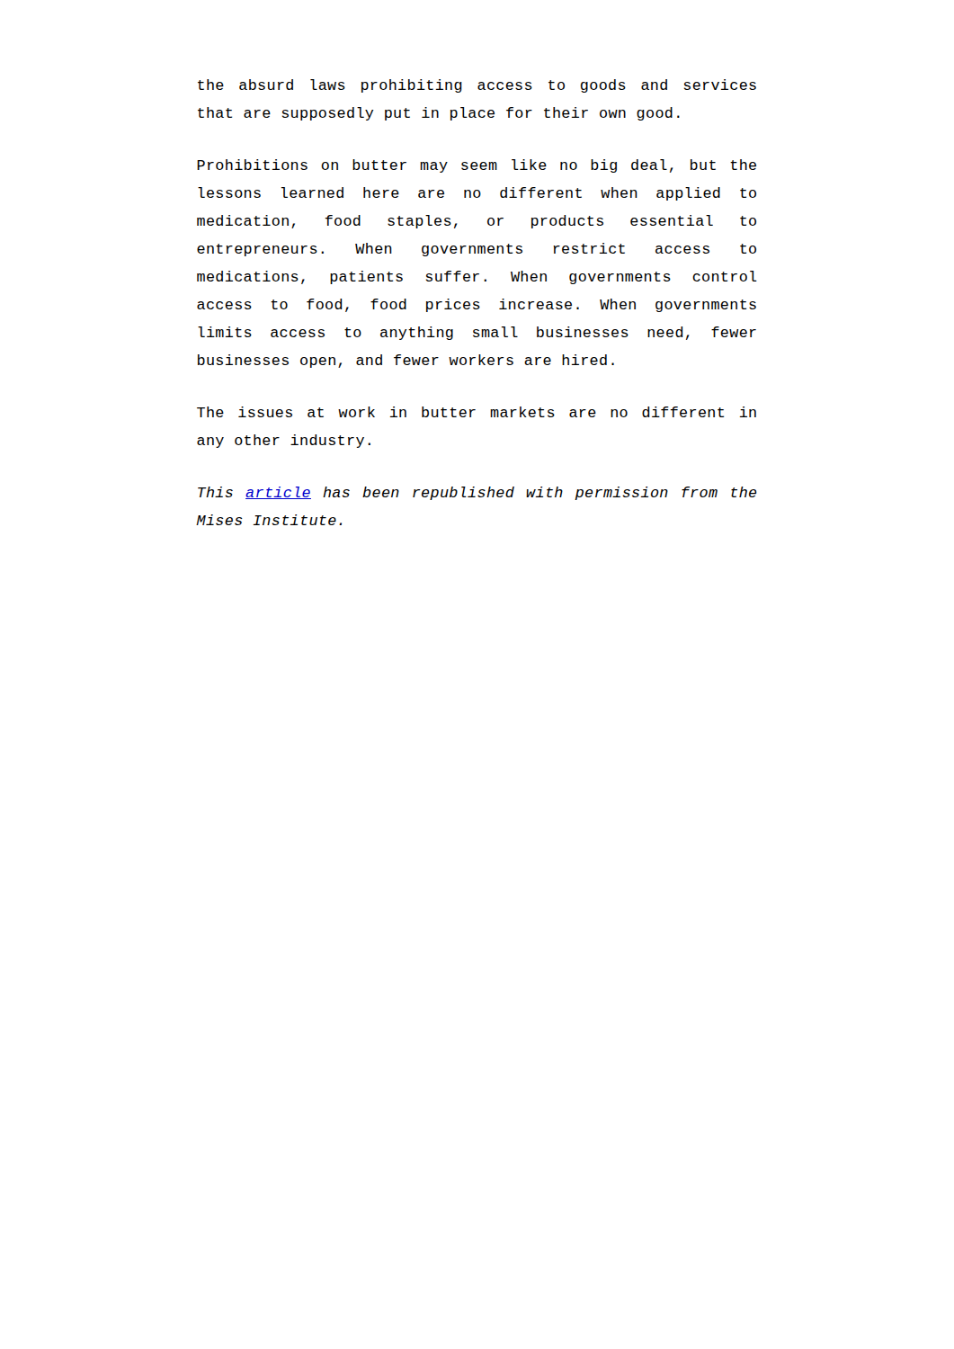the absurd laws prohibiting access to goods and services that are supposedly put in place for their own good.
Prohibitions on butter may seem like no big deal, but the lessons learned here are no different when applied to medication, food staples, or products essential to entrepreneurs. When governments restrict access to medications, patients suffer. When governments control access to food, food prices increase. When governments limits access to anything small businesses need, fewer businesses open, and fewer workers are hired.
The issues at work in butter markets are no different in any other industry.
This article has been republished with permission from the Mises Institute.